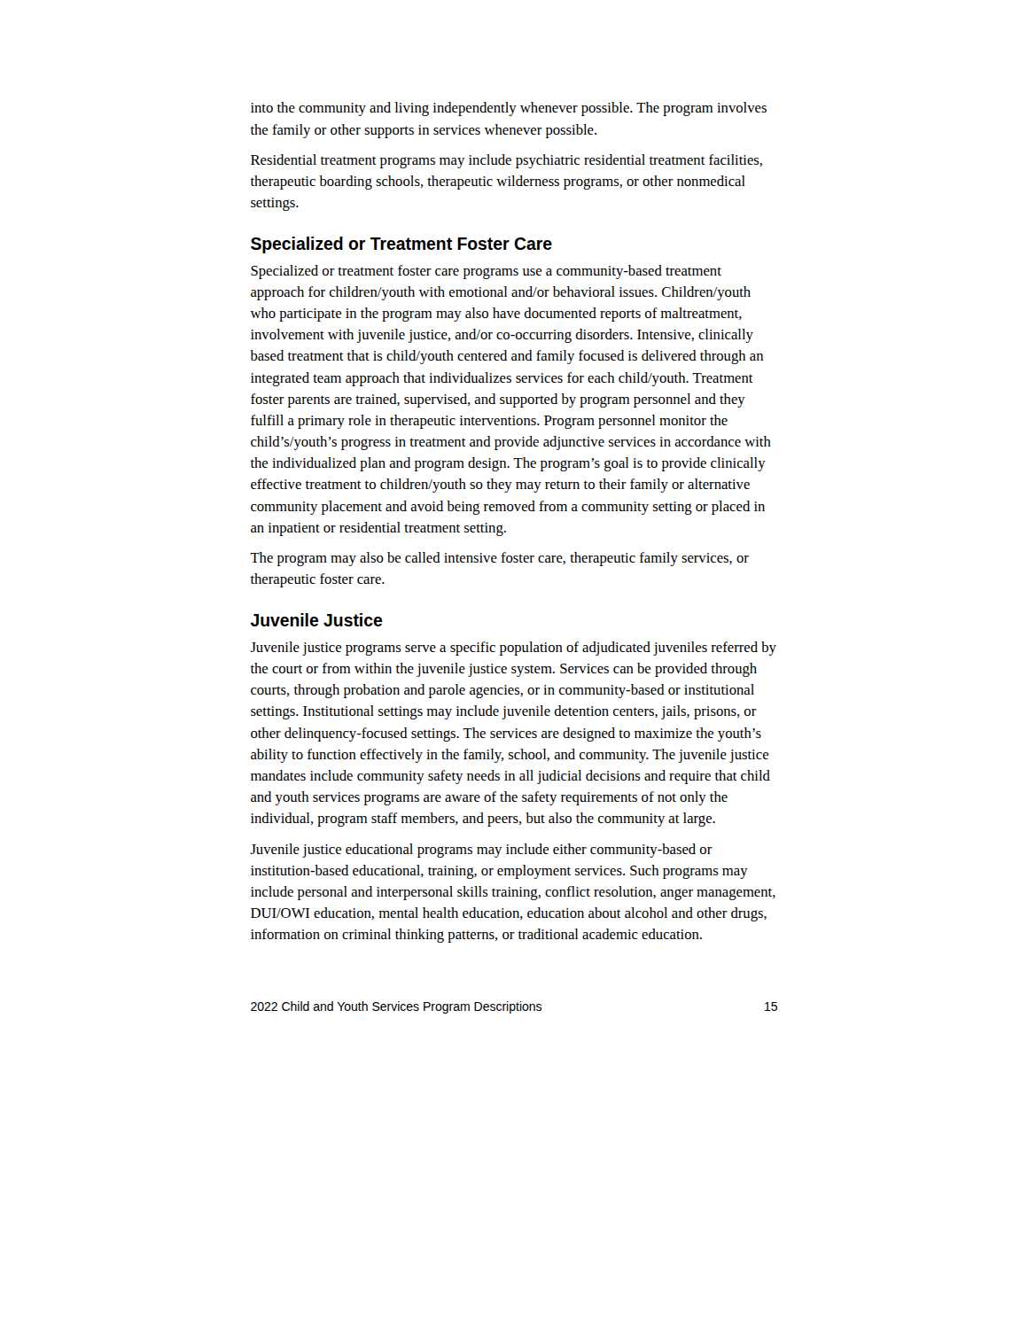into the community and living independently whenever possible. The program involves the family or other supports in services whenever possible.
Residential treatment programs may include psychiatric residential treatment facilities, therapeutic boarding schools, therapeutic wilderness programs, or other nonmedical settings.
Specialized or Treatment Foster Care
Specialized or treatment foster care programs use a community-based treatment approach for children/youth with emotional and/or behavioral issues. Children/youth who participate in the program may also have documented reports of maltreatment, involvement with juvenile justice, and/or co-occurring disorders. Intensive, clinically based treatment that is child/youth centered and family focused is delivered through an integrated team approach that individualizes services for each child/youth. Treatment foster parents are trained, supervised, and supported by program personnel and they fulfill a primary role in therapeutic interventions. Program personnel monitor the child’s/youth’s progress in treatment and provide adjunctive services in accordance with the individualized plan and program design. The program’s goal is to provide clinically effective treatment to children/youth so they may return to their family or alternative community placement and avoid being removed from a community setting or placed in an inpatient or residential treatment setting.
The program may also be called intensive foster care, therapeutic family services, or therapeutic foster care.
Juvenile Justice
Juvenile justice programs serve a specific population of adjudicated juveniles referred by the court or from within the juvenile justice system. Services can be provided through courts, through probation and parole agencies, or in community-based or institutional settings. Institutional settings may include juvenile detention centers, jails, prisons, or other delinquency-focused settings. The services are designed to maximize the youth’s ability to function effectively in the family, school, and community. The juvenile justice mandates include community safety needs in all judicial decisions and require that child and youth services programs are aware of the safety requirements of not only the individual, program staff members, and peers, but also the community at large.
Juvenile justice educational programs may include either community-based or institution-based educational, training, or employment services. Such programs may include personal and interpersonal skills training, conflict resolution, anger management, DUI/OWI education, mental health education, education about alcohol and other drugs, information on criminal thinking patterns, or traditional academic education.
2022 Child and Youth Services Program Descriptions 15